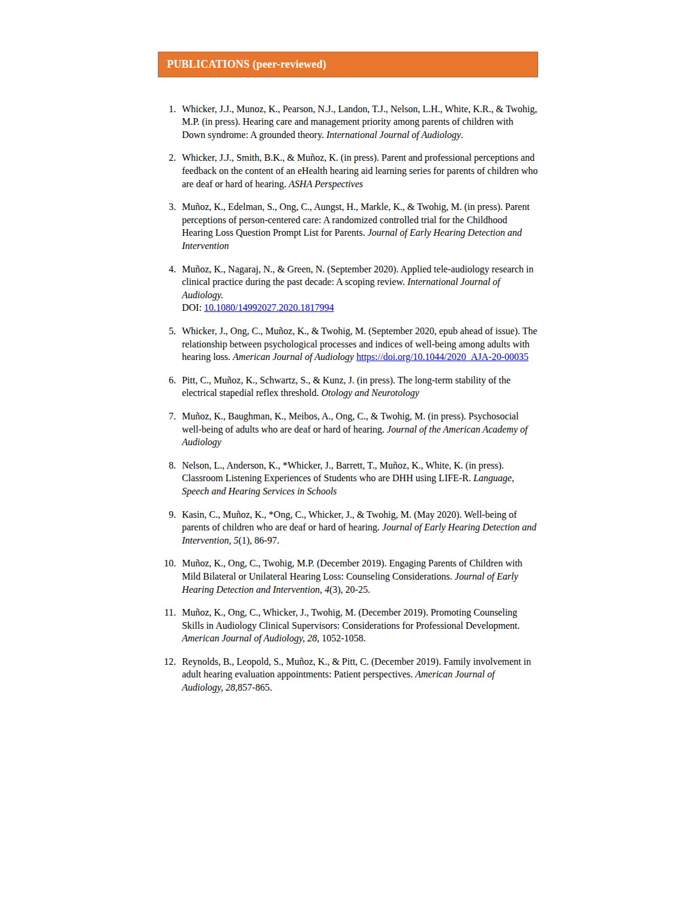PUBLICATIONS (peer-reviewed)
Whicker, J.J., Munoz, K., Pearson, N.J., Landon, T.J., Nelson, L.H., White, K.R., & Twohig, M.P. (in press). Hearing care and management priority among parents of children with Down syndrome: A grounded theory. International Journal of Audiology.
Whicker, J.J., Smith, B.K., & Muñoz, K. (in press). Parent and professional perceptions and feedback on the content of an eHealth hearing aid learning series for parents of children who are deaf or hard of hearing. ASHA Perspectives
Muñoz, K., Edelman, S., Ong, C., Aungst, H., Markle, K., & Twohig, M. (in press). Parent perceptions of person-centered care: A randomized controlled trial for the Childhood Hearing Loss Question Prompt List for Parents. Journal of Early Hearing Detection and Intervention
Muñoz, K., Nagaraj, N., & Green, N. (September 2020). Applied tele-audiology research in clinical practice during the past decade: A scoping review. International Journal of Audiology.
DOI: 10.1080/14992027.2020.1817994
Whicker, J., Ong, C., Muñoz, K., & Twohig, M. (September 2020, epub ahead of issue). The relationship between psychological processes and indices of well-being among adults with hearing loss. American Journal of Audiology https://doi.org/10.1044/2020_AJA-20-00035
Pitt, C., Muñoz, K., Schwartz, S., & Kunz, J. (in press). The long-term stability of the electrical stapedial reflex threshold. Otology and Neurotology
Muñoz, K., Baughman, K., Meibos, A., Ong, C., & Twohig, M. (in press). Psychosocial well-being of adults who are deaf or hard of hearing. Journal of the American Academy of Audiology
Nelson, L., Anderson, K., *Whicker, J., Barrett, T., Muñoz, K., White, K. (in press). Classroom Listening Experiences of Students who are DHH using LIFE-R. Language, Speech and Hearing Services in Schools
Kasin, C., Muñoz, K., *Ong, C., Whicker, J., & Twohig, M. (May 2020). Well-being of parents of children who are deaf or hard of hearing. Journal of Early Hearing Detection and Intervention, 5(1), 86-97.
Muñoz, K., Ong, C., Twohig, M.P. (December 2019). Engaging Parents of Children with Mild Bilateral or Unilateral Hearing Loss: Counseling Considerations. Journal of Early Hearing Detection and Intervention, 4(3), 20-25.
Muñoz, K., Ong, C., Whicker, J., Twohig, M. (December 2019). Promoting Counseling Skills in Audiology Clinical Supervisors: Considerations for Professional Development. American Journal of Audiology, 28, 1052-1058.
Reynolds, B., Leopold, S., Muñoz, K., & Pitt, C. (December 2019). Family involvement in adult hearing evaluation appointments: Patient perspectives. American Journal of Audiology, 28, 857-865.